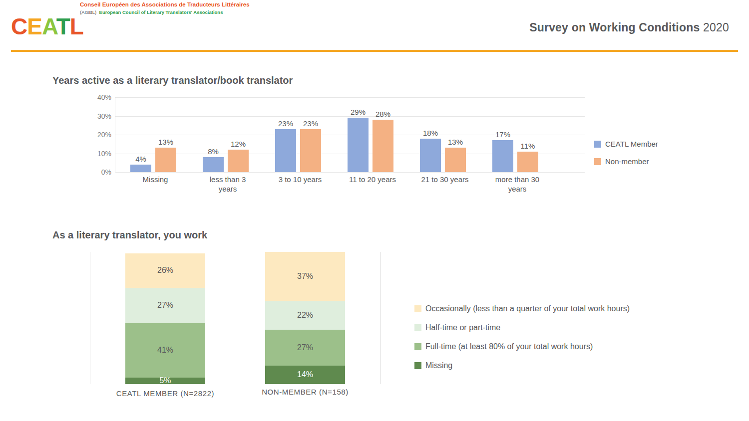CEATL
Conseil Européen des Associations de Traducteurs Littéraires
(AISBL) European Council of Literary Translators' Associations
Survey on Working Conditions 2020
Years active as a literary translator/book translator
0%
10%
20%
30%
40%
4%
13%
Missing
8%
12%
less than 3
years
23%
23%
3 to 10 years
29%
28%
11 to 20 years
18%
13%
21 to 30 years
17%
11%
more than 30
years
CEATL Member
Non-member
As a literary translator, you work
26%
27%
41%
5%
CEATL MEMBER (N=2822)
37%
22%
27%
14%
NON-MEMBER (N=158)
Occasionally (less than a quarter of your total work hours)
Half-time or part-time
Full-time (at least 80% of your total work hours)
Missing